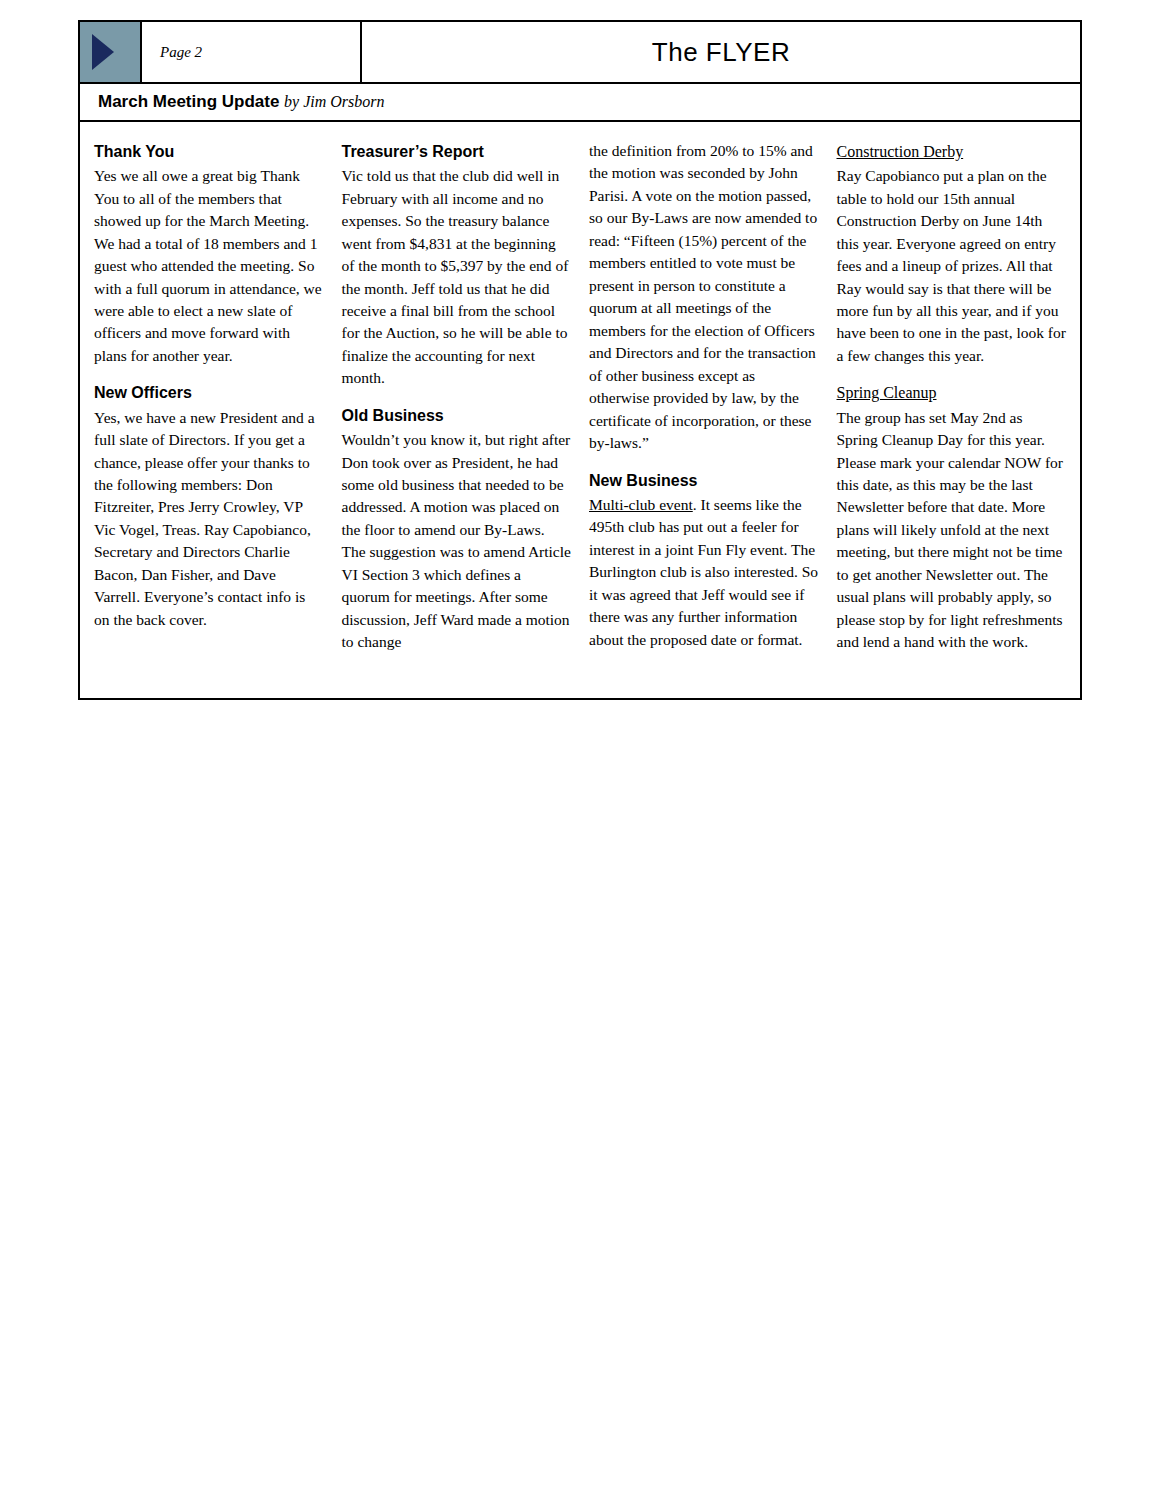Page 2
The FLYER
March Meeting Update by Jim Orsborn
Thank You
Yes we all owe a great big Thank You to all of the members that showed up for the March Meeting. We had a total of 18 members and 1 guest who attended the meeting. So with a full quorum in attendance, we were able to elect a new slate of officers and move forward with plans for another year.
New Officers
Yes, we have a new President and a full slate of Directors. If you get a chance, please offer your thanks to the following members: Don Fitzreiter, Pres Jerry Crowley, VP Vic Vogel, Treas. Ray Capobianco, Secretary and Directors Charlie Bacon, Dan Fisher, and Dave Varrell. Everyone’s contact info is on the back cover.
Treasurer’s Report
Vic told us that the club did well in February with all income and no expenses. So the treasury balance went from $4,831 at the beginning of the month to $5,397 by the end of the month. Jeff told us that he did receive a final bill from the school for the Auction, so he will be able to finalize the accounting for next month.
Old Business
Wouldn’t you know it, but right after Don took over as President, he had some old business that needed to be addressed. A motion was placed on the floor to amend our By-Laws. The suggestion was to amend Article VI Section 3 which defines a quorum for meetings. After some discussion, Jeff Ward made a motion to change
the definition from 20% to 15% and the motion was seconded by John Parisi. A vote on the motion passed, so our By-Laws are now amended to read: “Fifteen (15%) percent of the members entitled to vote must be present in person to constitute a quorum at all meetings of the members for the election of Officers and Directors and for the transaction of other business except as otherwise provided by law, by the certificate of incorporation, or these by-laws.”
New Business
Multi-club event. It seems like the 495th club has put out a feeler for interest in a joint Fun Fly event. The Burlington club is also interested. So it was agreed that Jeff would see if there was any further information about the proposed date or format.
Construction Derby
Ray Capobianco put a plan on the table to hold our 15th annual Construction Derby on June 14th this year. Everyone agreed on entry fees and a lineup of prizes. All that Ray would say is that there will be more fun by all this year, and if you have been to one in the past, look for a few changes this year.
Spring Cleanup
The group has set May 2nd as Spring Cleanup Day for this year. Please mark your calendar NOW for this date, as this may be the last Newsletter before that date. More plans will likely unfold at the next meeting, but there might not be time to get another Newsletter out. The usual plans will probably apply, so please stop by for light refreshments and lend a hand with the work.